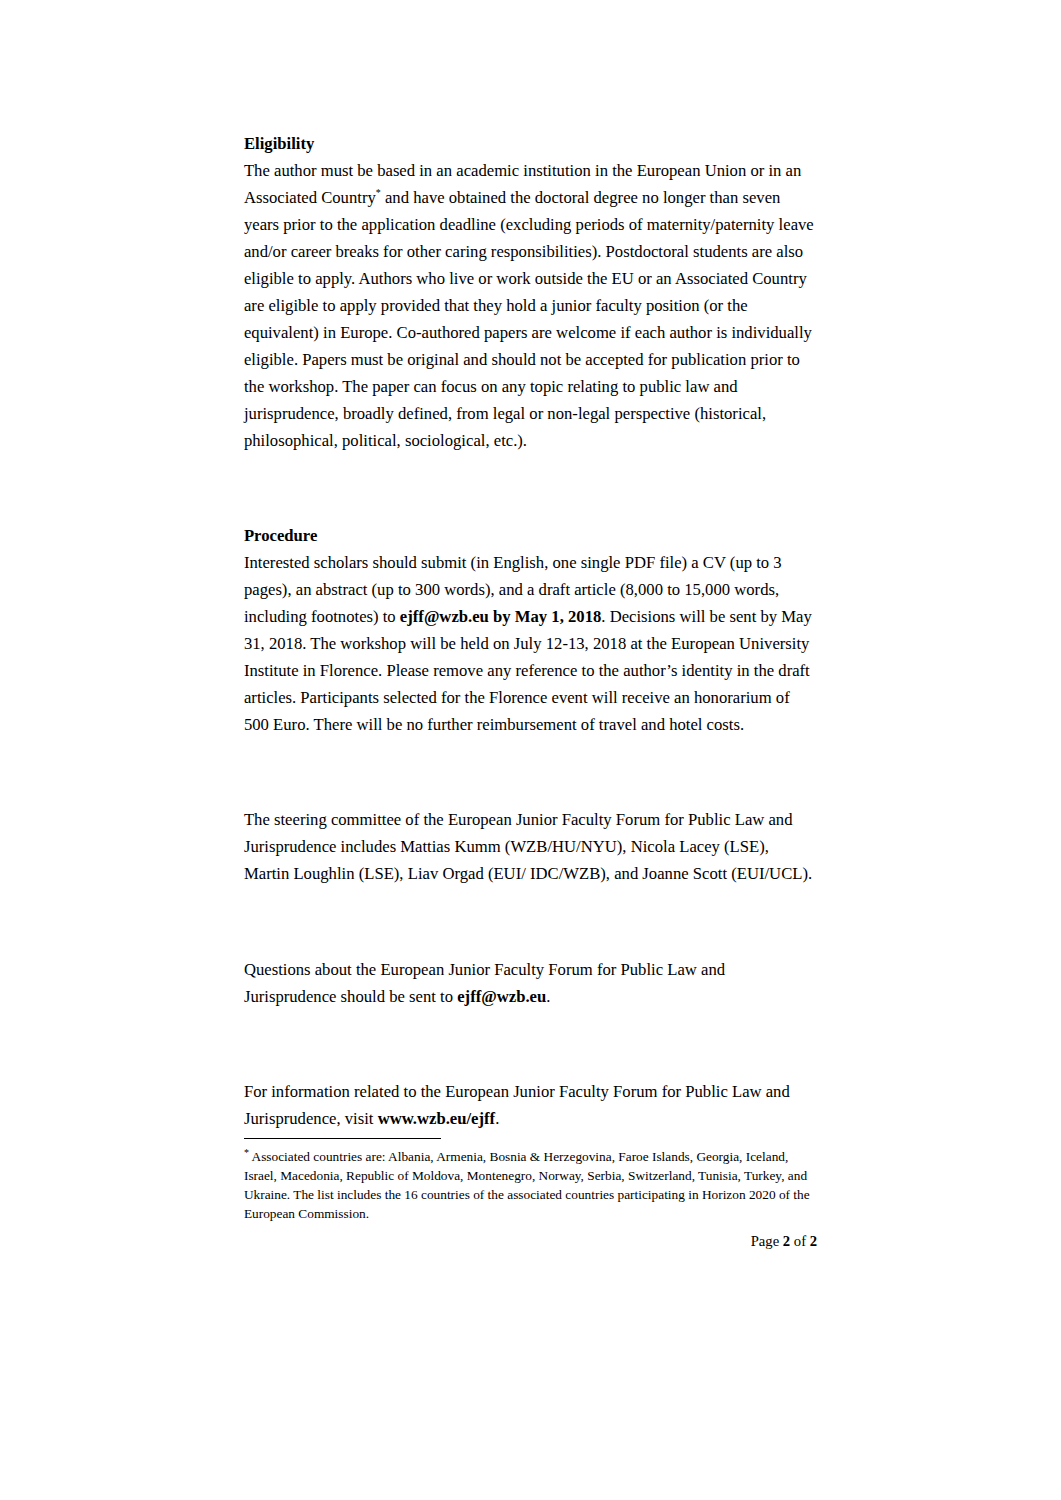Eligibility
The author must be based in an academic institution in the European Union or in an Associated Country* and have obtained the doctoral degree no longer than seven years prior to the application deadline (excluding periods of maternity/paternity leave and/or career breaks for other caring responsibilities). Postdoctoral students are also eligible to apply. Authors who live or work outside the EU or an Associated Country are eligible to apply provided that they hold a junior faculty position (or the equivalent) in Europe. Co-authored papers are welcome if each author is individually eligible. Papers must be original and should not be accepted for publication prior to the workshop. The paper can focus on any topic relating to public law and jurisprudence, broadly defined, from legal or non-legal perspective (historical, philosophical, political, sociological, etc.).
Procedure
Interested scholars should submit (in English, one single PDF file) a CV (up to 3 pages), an abstract (up to 300 words), and a draft article (8,000 to 15,000 words, including footnotes) to ejff@wzb.eu by May 1, 2018. Decisions will be sent by May 31, 2018. The workshop will be held on July 12-13, 2018 at the European University Institute in Florence. Please remove any reference to the author’s identity in the draft articles. Participants selected for the Florence event will receive an honorarium of 500 Euro. There will be no further reimbursement of travel and hotel costs.
The steering committee of the European Junior Faculty Forum for Public Law and Jurisprudence includes Mattias Kumm (WZB/HU/NYU), Nicola Lacey (LSE), Martin Loughlin (LSE), Liav Orgad (EUI/ IDC/WZB), and Joanne Scott (EUI/UCL).
Questions about the European Junior Faculty Forum for Public Law and Jurisprudence should be sent to ejff@wzb.eu.
For information related to the European Junior Faculty Forum for Public Law and Jurisprudence, visit www.wzb.eu/ejff.
* Associated countries are: Albania, Armenia, Bosnia & Herzegovina, Faroe Islands, Georgia, Iceland, Israel, Macedonia, Republic of Moldova, Montenegro, Norway, Serbia, Switzerland, Tunisia, Turkey, and Ukraine. The list includes the 16 countries of the associated countries participating in Horizon 2020 of the European Commission.
Page 2 of 2